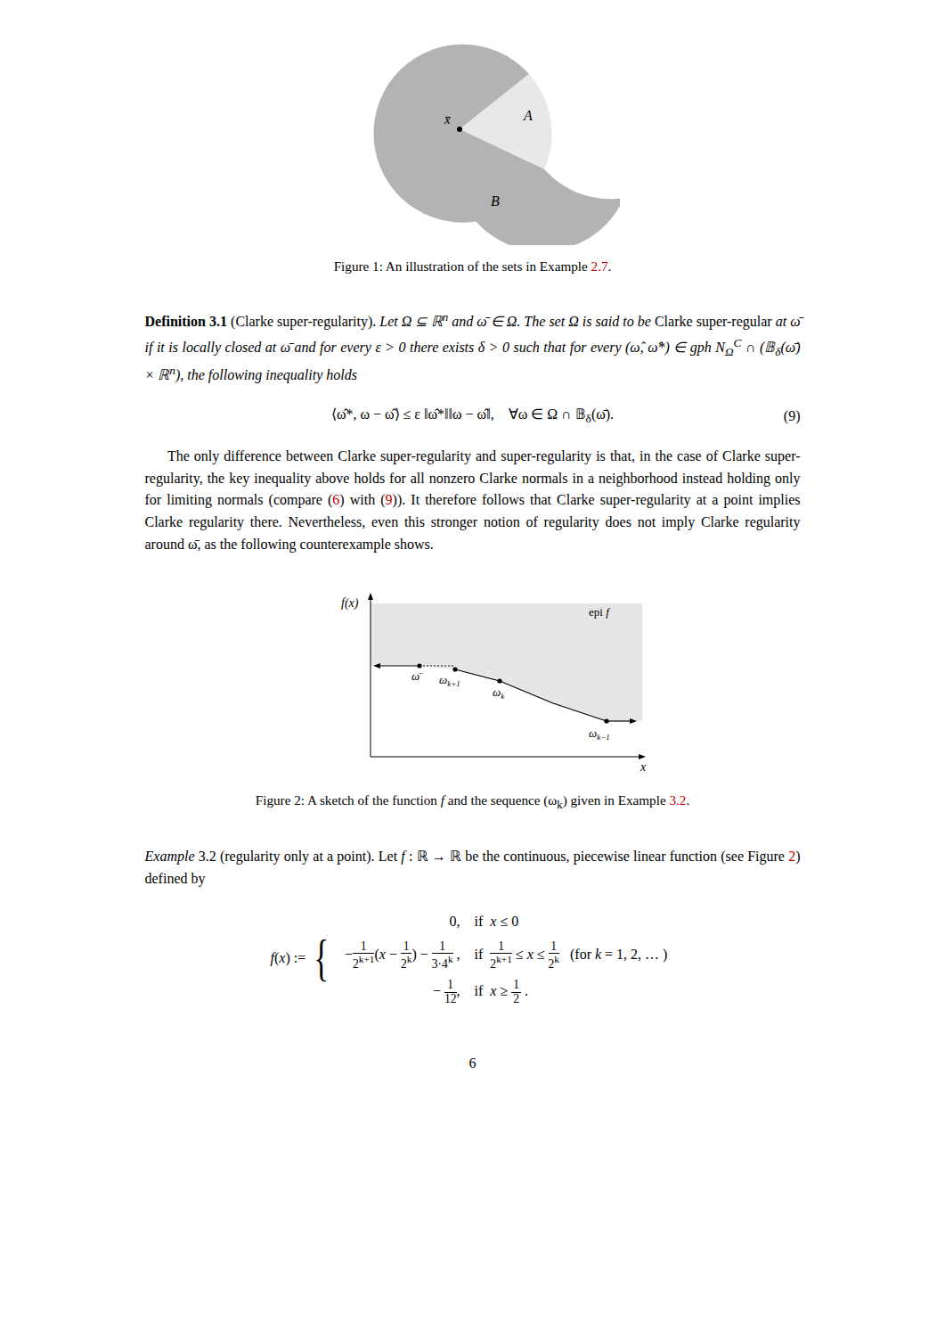x̄ A B
Figure 1: An illustration of the sets in Example 2.7.
Definition 3.1 (Clarke super-regularity). Let Ω ⊆ ℝn and ω̄ ∈ Ω. The set Ω is said to be Clarke super-regular at ω̄ if it is locally closed at ω̄ and for every ε > 0 there exists δ > 0 such that for every (ω̂, ω̂*) ∈ gph NΩC ∩ (𝔹δ(ω̄) × ℝn), the following inequality holds
⟨ω̂*, ω − ω̂⟩ ≤ ε ‖ω̂*‖‖ω − ω̂‖, ∀ω ∈ Ω ∩ 𝔹δ(ω̄). (9)
The only difference between Clarke super-regularity and super-regularity is that, in the case of Clarke super-regularity, the key inequality above holds for all nonzero Clarke normals in a neighborhood instead holding only for limiting normals (compare (6) with (9)). It therefore follows that Clarke super-regularity at a point implies Clarke regularity there. Nevertheless, even this stronger notion of regularity does not imply Clarke regularity around ω̄, as the following counterexample shows.
f(x) x epi f ω̄ ωk+1 ωk ωk−1
Figure 2: A sketch of the function f and the sequence (ωk) given in Example 3.2.
Example 3.2 (regularity only at a point). Let f : ℝ → ℝ be the continuous, piecewise linear function (see Figure 2) defined by
f(x) := {
| 0, | if x ≤ 0 |
| − 1 2 k+1 ( x − 1 2 k ) − 1 3·4 k , | if 1 2 k+1 ≤ x ≤ 1 2 k (for k = 1, 2, … ) |
| − 1 12 , | if x ≥ 1 2 . |
6